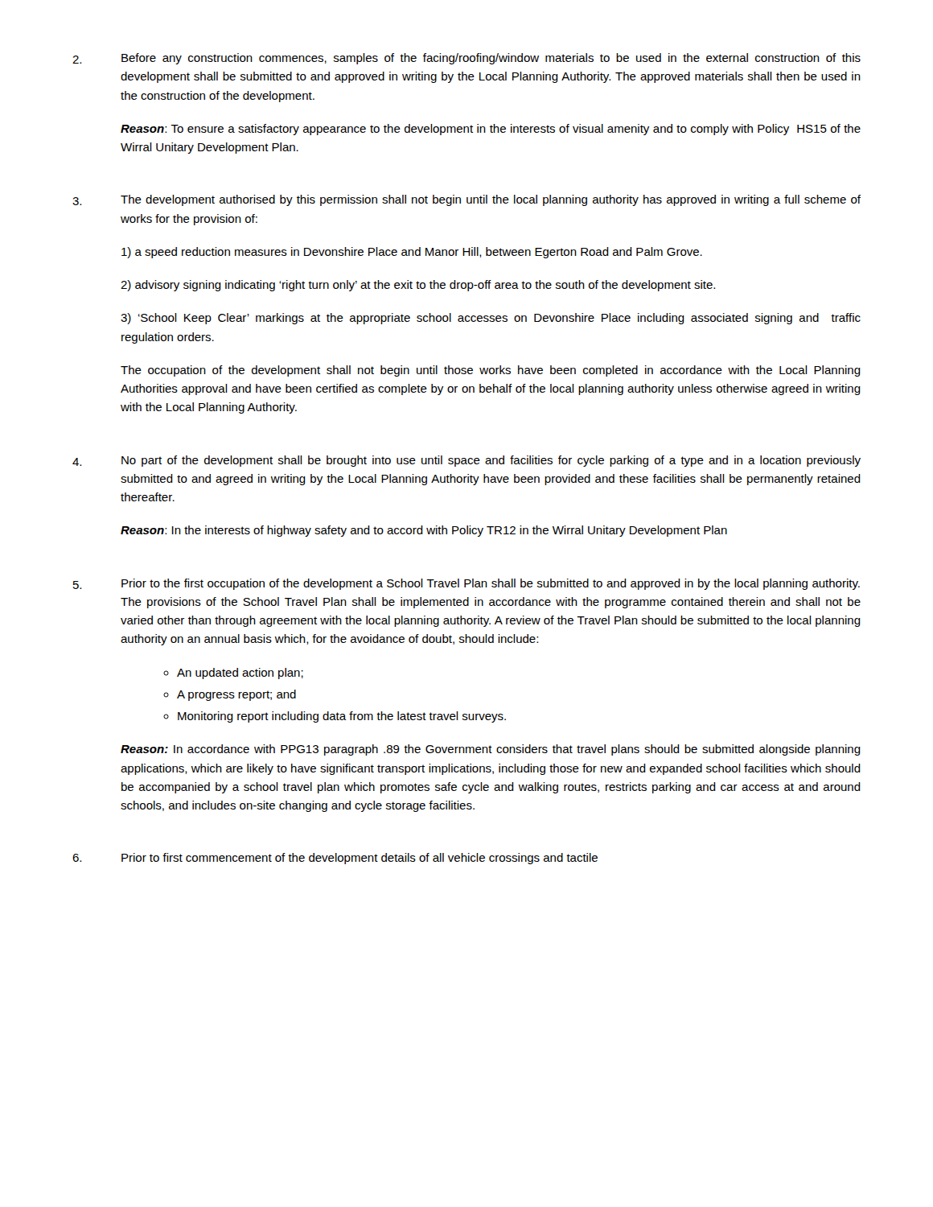2.
Before any construction commences, samples of the facing/roofing/window materials to be used in the external construction of this development shall be submitted to and approved in writing by the Local Planning Authority. The approved materials shall then be used in the construction of the development.
Reason: To ensure a satisfactory appearance to the development in the interests of visual amenity and to comply with Policy HS15 of the Wirral Unitary Development Plan.
3.
The development authorised by this permission shall not begin until the local planning authority has approved in writing a full scheme of works for the provision of:
1) a speed reduction measures in Devonshire Place and Manor Hill, between Egerton Road and Palm Grove.
2) advisory signing indicating ‘right turn only’ at the exit to the drop-off area to the south of the development site.
3) ‘School Keep Clear’ markings at the appropriate school accesses on Devonshire Place including associated signing and traffic regulation orders.
The occupation of the development shall not begin until those works have been completed in accordance with the Local Planning Authorities approval and have been certified as complete by or on behalf of the local planning authority unless otherwise agreed in writing with the Local Planning Authority.
4.
No part of the development shall be brought into use until space and facilities for cycle parking of a type and in a location previously submitted to and agreed in writing by the Local Planning Authority have been provided and these facilities shall be permanently retained thereafter.
Reason: In the interests of highway safety and to accord with Policy TR12 in the Wirral Unitary Development Plan
5.
Prior to the first occupation of the development a School Travel Plan shall be submitted to and approved in by the local planning authority. The provisions of the School Travel Plan shall be implemented in accordance with the programme contained therein and shall not be varied other than through agreement with the local planning authority. A review of the Travel Plan should be submitted to the local planning authority on an annual basis which, for the avoidance of doubt, should include:
An updated action plan;
A progress report; and
Monitoring report including data from the latest travel surveys.
Reason: In accordance with PPG13 paragraph .89 the Government considers that travel plans should be submitted alongside planning applications, which are likely to have significant transport implications, including those for new and expanded school facilities which should be accompanied by a school travel plan which promotes safe cycle and walking routes, restricts parking and car access at and around schools, and includes on-site changing and cycle storage facilities.
6.
Prior to first commencement of the development details of all vehicle crossings and tactile